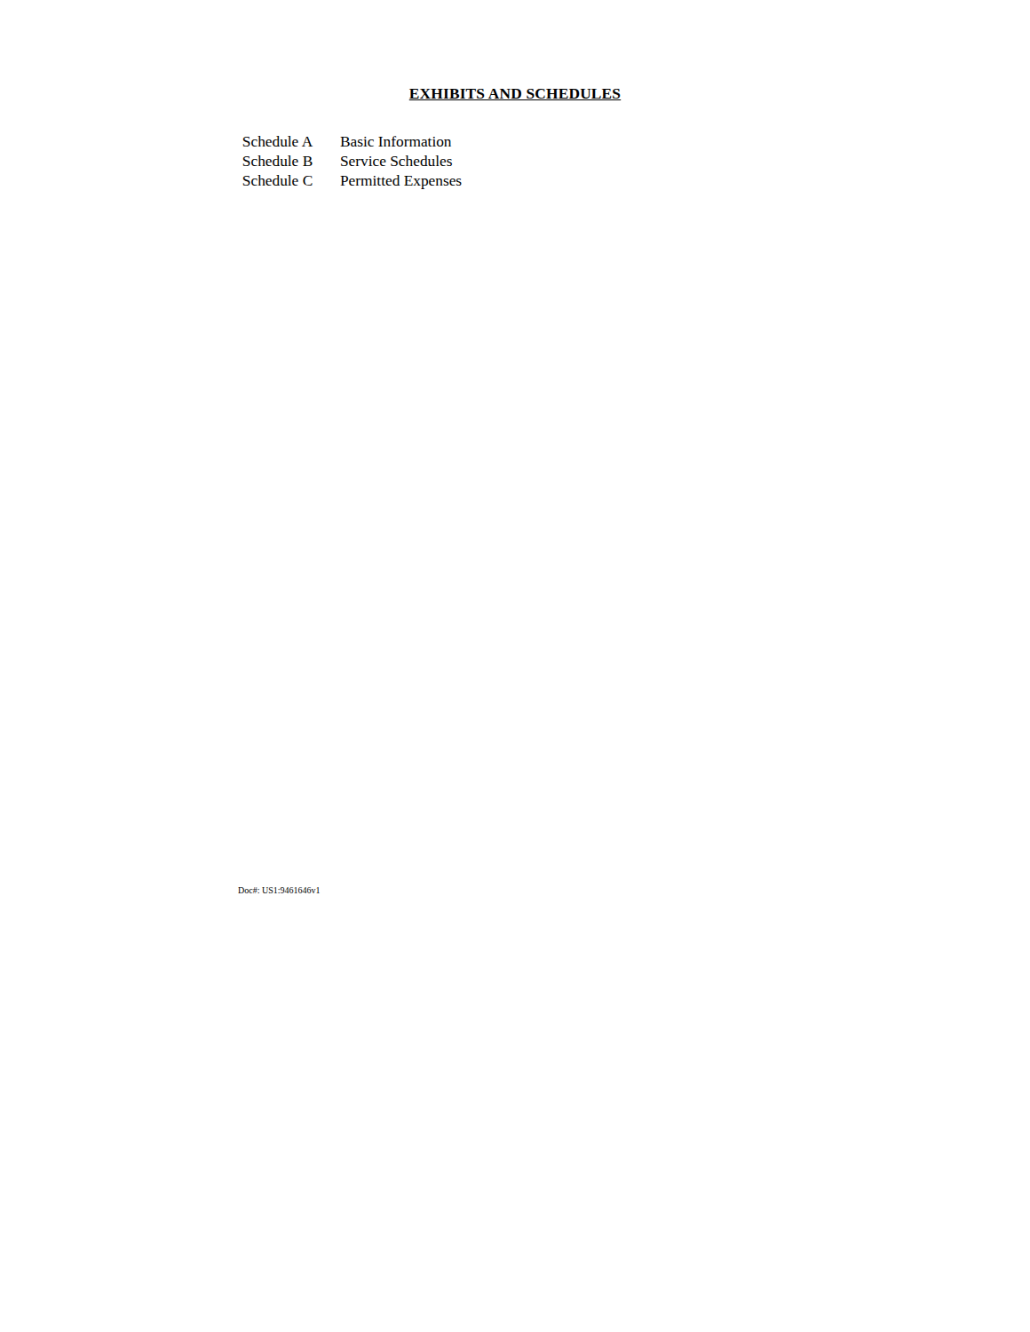EXHIBITS AND SCHEDULES
| Schedule A | Basic Information |
| Schedule B | Service Schedules |
| Schedule C | Permitted Expenses |
Doc#: US1:9461646v1